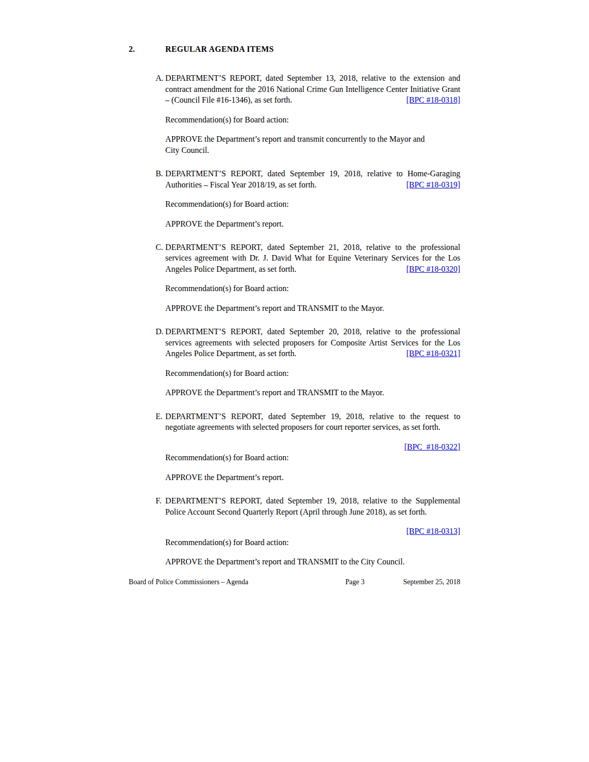2.
REGULAR AGENDA ITEMS
A.
DEPARTMENT’S REPORT, dated September 13, 2018, relative to the extension and contract amendment for the 2016 National Crime Gun Intelligence Center Initiative Grant – (Council File #16-1346), as set forth. [BPC #18-0318]
Recommendation(s) for Board action:
APPROVE the Department’s report and transmit concurrently to the Mayor and
City Council.
B.
DEPARTMENT’S REPORT, dated September 19, 2018, relative to Home-Garaging Authorities – Fiscal Year 2018/19, as set forth. [BPC #18-0319]
Recommendation(s) for Board action:
APPROVE the Department’s report.
C.
DEPARTMENT’S REPORT, dated September 21, 2018, relative to the professional services agreement with Dr. J. David What for Equine Veterinary Services for the Los Angeles Police Department, as set forth. [BPC #18-0320]
Recommendation(s) for Board action:
APPROVE the Department’s report and TRANSMIT to the Mayor.
D.
DEPARTMENT’S REPORT, dated September 20, 2018, relative to the professional services agreements with selected proposers for Composite Artist Services for the Los Angeles Police Department, as set forth. [BPC #18-0321]
Recommendation(s) for Board action:
APPROVE the Department’s report and TRANSMIT to the Mayor.
E.
DEPARTMENT’S REPORT, dated September 19, 2018, relative to the request to negotiate agreements with selected proposers for court reporter services, as set forth.
[BPC #18-0322]
Recommendation(s) for Board action:
APPROVE the Department’s report.
F.
DEPARTMENT’S REPORT, dated September 19, 2018, relative to the Supplemental Police Account Second Quarterly Report (April through June 2018), as set forth.
[BPC #18-0313]
Recommendation(s) for Board action:
APPROVE the Department’s report and TRANSMIT to the City Council.
Board of Police Commissioners – Agenda
Page 3
September 25, 2018